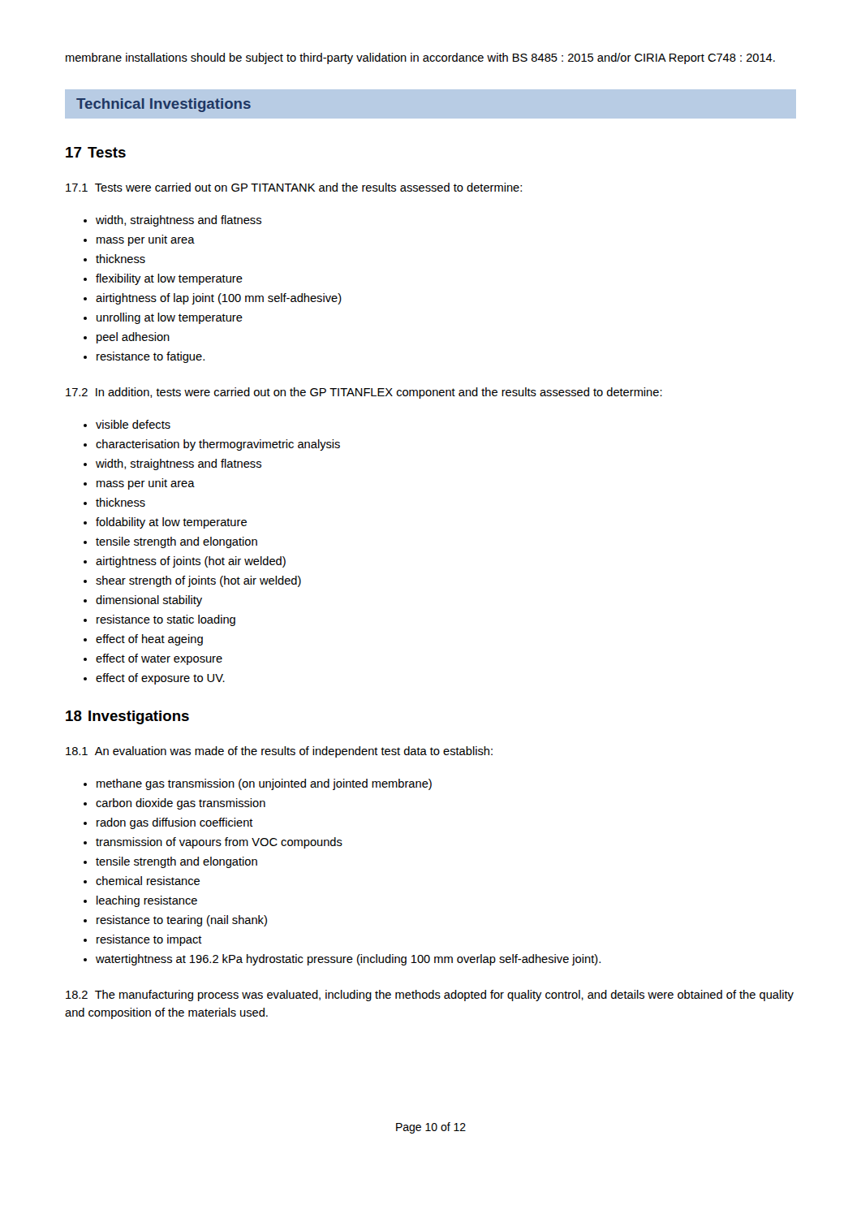membrane installations should be subject to third-party validation in accordance with BS 8485 : 2015 and/or CIRIA Report C748 : 2014.
Technical Investigations
17 Tests
17.1 Tests were carried out on GP TITANTANK and the results assessed to determine:
width, straightness and flatness
mass per unit area
thickness
flexibility at low temperature
airtightness of lap joint (100 mm self-adhesive)
unrolling at low temperature
peel adhesion
resistance to fatigue.
17.2 In addition, tests were carried out on the GP TITANFLEX component and the results assessed to determine:
visible defects
characterisation by thermogravimetric analysis
width, straightness and flatness
mass per unit area
thickness
foldability at low temperature
tensile strength and elongation
airtightness of joints (hot air welded)
shear strength of joints (hot air welded)
dimensional stability
resistance to static loading
effect of heat ageing
effect of water exposure
effect of exposure to UV.
18 Investigations
18.1 An evaluation was made of the results of independent test data to establish:
methane gas transmission (on unjointed and jointed membrane)
carbon dioxide gas transmission
radon gas diffusion coefficient
transmission of vapours from VOC compounds
tensile strength and elongation
chemical resistance
leaching resistance
resistance to tearing (nail shank)
resistance to impact
watertightness at 196.2 kPa hydrostatic pressure (including 100 mm overlap self-adhesive joint).
18.2 The manufacturing process was evaluated, including the methods adopted for quality control, and details were obtained of the quality and composition of the materials used.
Page 10 of 12